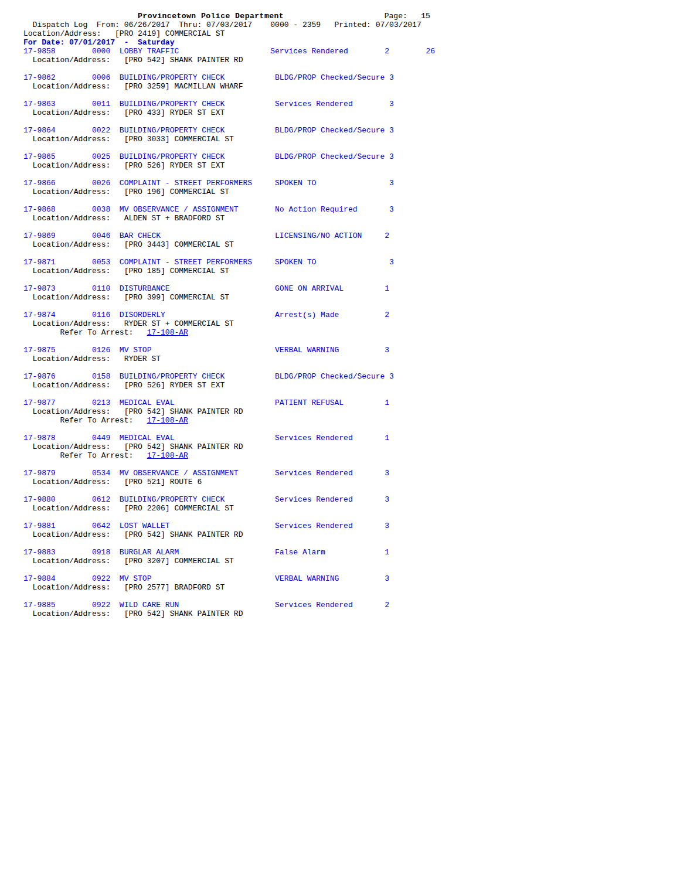Provincetown Police Department                      Page:   15
  Dispatch Log  From: 06/26/2017  Thru: 07/03/2017    0000 - 2359   Printed: 07/03/2017
Location/Address:   [PRO 2419] COMMERCIAL ST
For Date: 07/01/2017  -  Saturday
17-9858        0000  LOBBY TRAFFIC                    Services Rendered        2        26
  Location/Address:   [PRO 542] SHANK PAINTER RD

17-9862        0006  BUILDING/PROPERTY CHECK           BLDG/PROP Checked/Secure 3
  Location/Address:   [PRO 3259] MACMILLAN WHARF

17-9863        0011  BUILDING/PROPERTY CHECK           Services Rendered        3
  Location/Address:   [PRO 433] RYDER ST EXT

17-9864        0022  BUILDING/PROPERTY CHECK           BLDG/PROP Checked/Secure 3
  Location/Address:   [PRO 3033] COMMERCIAL ST

17-9865        0025  BUILDING/PROPERTY CHECK           BLDG/PROP Checked/Secure 3
  Location/Address:   [PRO 526] RYDER ST EXT

17-9866        0026  COMPLAINT - STREET PERFORMERS     SPOKEN TO                3
  Location/Address:   [PRO 196] COMMERCIAL ST

17-9868        0038  MV OBSERVANCE / ASSIGNMENT        No Action Required       3
  Location/Address:   ALDEN ST + BRADFORD ST

17-9869        0046  BAR CHECK                         LICENSING/NO ACTION     2
  Location/Address:   [PRO 3443] COMMERCIAL ST

17-9871        0053  COMPLAINT - STREET PERFORMERS     SPOKEN TO                3
  Location/Address:   [PRO 185] COMMERCIAL ST

17-9873        0110  DISTURBANCE                       GONE ON ARRIVAL         1
  Location/Address:   [PRO 399] COMMERCIAL ST

17-9874        0116  DISORDERLY                        Arrest(s) Made          2
  Location/Address:   RYDER ST + COMMERCIAL ST
        Refer To Arrest:   17-108-AR

17-9875        0126  MV STOP                           VERBAL WARNING          3
  Location/Address:   RYDER ST

17-9876        0158  BUILDING/PROPERTY CHECK           BLDG/PROP Checked/Secure 3
  Location/Address:   [PRO 526] RYDER ST EXT

17-9877        0213  MEDICAL EVAL                      PATIENT REFUSAL         1
  Location/Address:   [PRO 542] SHANK PAINTER RD
        Refer To Arrest:   17-108-AR

17-9878        0449  MEDICAL EVAL                      Services Rendered       1
  Location/Address:   [PRO 542] SHANK PAINTER RD
        Refer To Arrest:   17-108-AR

17-9879        0534  MV OBSERVANCE / ASSIGNMENT        Services Rendered       3
  Location/Address:   [PRO 521] ROUTE 6

17-9880        0612  BUILDING/PROPERTY CHECK           Services Rendered       3
  Location/Address:   [PRO 2206] COMMERCIAL ST

17-9881        0642  LOST WALLET                       Services Rendered       3
  Location/Address:   [PRO 542] SHANK PAINTER RD

17-9883        0918  BURGLAR ALARM                     False Alarm             1
  Location/Address:   [PRO 3207] COMMERCIAL ST

17-9884        0922  MV STOP                           VERBAL WARNING          3
  Location/Address:   [PRO 2577] BRADFORD ST

17-9885        0922  WILD CARE RUN                     Services Rendered       2
  Location/Address:   [PRO 542] SHANK PAINTER RD